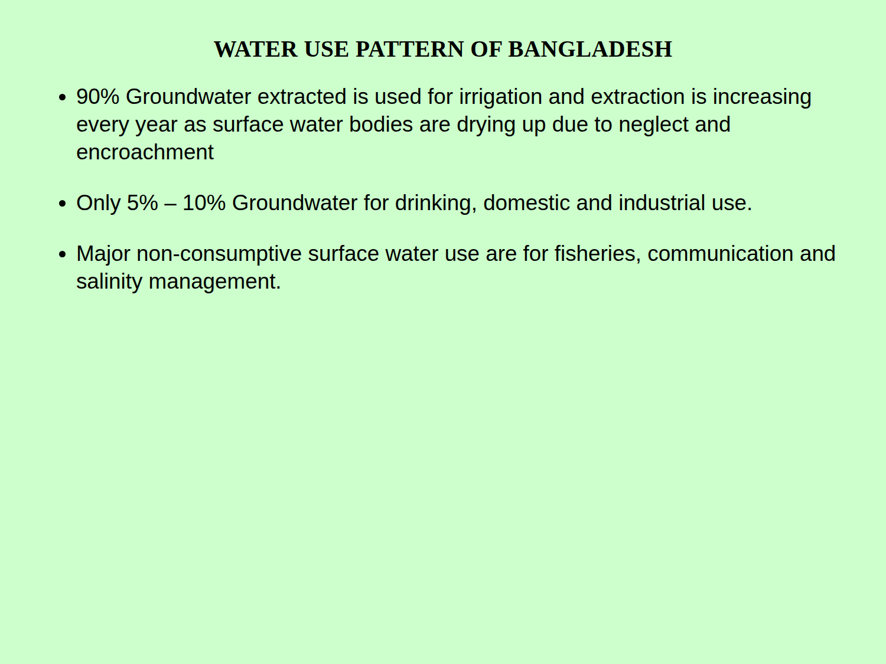WATER USE PATTERN OF BANGLADESH
90% Groundwater extracted is used for irrigation and extraction is increasing every year as surface water bodies are drying up due to neglect and encroachment
Only 5% – 10% Groundwater for drinking, domestic and industrial use.
Major non-consumptive surface water use are for fisheries, communication and salinity management.